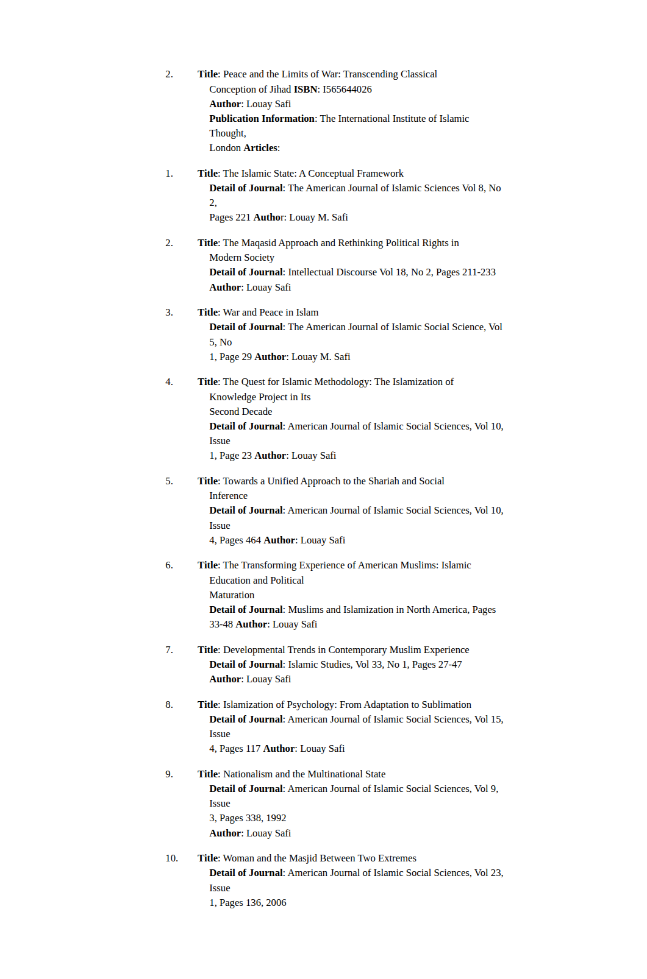2. Title: Peace and the Limits of War: Transcending Classical
Conception of Jihad ISBN: I565644026
Author: Louay Safi
Publication Information: The International Institute of Islamic Thought,
London Articles:
1. Title: The Islamic State: A Conceptual Framework
Detail of Journal: The American Journal of Islamic Sciences Vol 8, No 2,
Pages 221 Author: Louay M. Safi
2. Title: The Maqasid Approach and Rethinking Political Rights in
Modern Society
Detail of Journal: Intellectual Discourse Vol 18, No 2, Pages 211-233
Author: Louay Safi
3. Title: War and Peace in Islam
Detail of Journal: The American Journal of Islamic Social Science, Vol 5, No
1, Page 29 Author: Louay M. Safi
4. Title: The Quest for Islamic Methodology: The Islamization of
Knowledge Project in Its
Second Decade
Detail of Journal: American Journal of Islamic Social Sciences, Vol 10, Issue
1, Page 23 Author: Louay Safi
5. Title: Towards a Unified Approach to the Shariah and Social
Inference
Detail of Journal: American Journal of Islamic Social Sciences, Vol 10, Issue
4, Pages 464 Author: Louay Safi
6. Title: The Transforming Experience of American Muslims: Islamic
Education and Political
Maturation
Detail of Journal: Muslims and Islamization in North America, Pages
33-48 Author: Louay Safi
7. Title: Developmental Trends in Contemporary Muslim Experience
Detail of Journal: Islamic Studies, Vol 33, No 1, Pages 27-47
Author: Louay Safi
8. Title: Islamization of Psychology: From Adaptation to Sublimation
Detail of Journal: American Journal of Islamic Social Sciences, Vol 15, Issue
4, Pages 117 Author: Louay Safi
9. Title: Nationalism and the Multinational State
Detail of Journal: American Journal of Islamic Social Sciences, Vol 9, Issue
3, Pages 338, 1992
Author: Louay Safi
10. Title: Woman and the Masjid Between Two Extremes
Detail of Journal: American Journal of Islamic Social Sciences, Vol 23, Issue
1, Pages 136, 2006